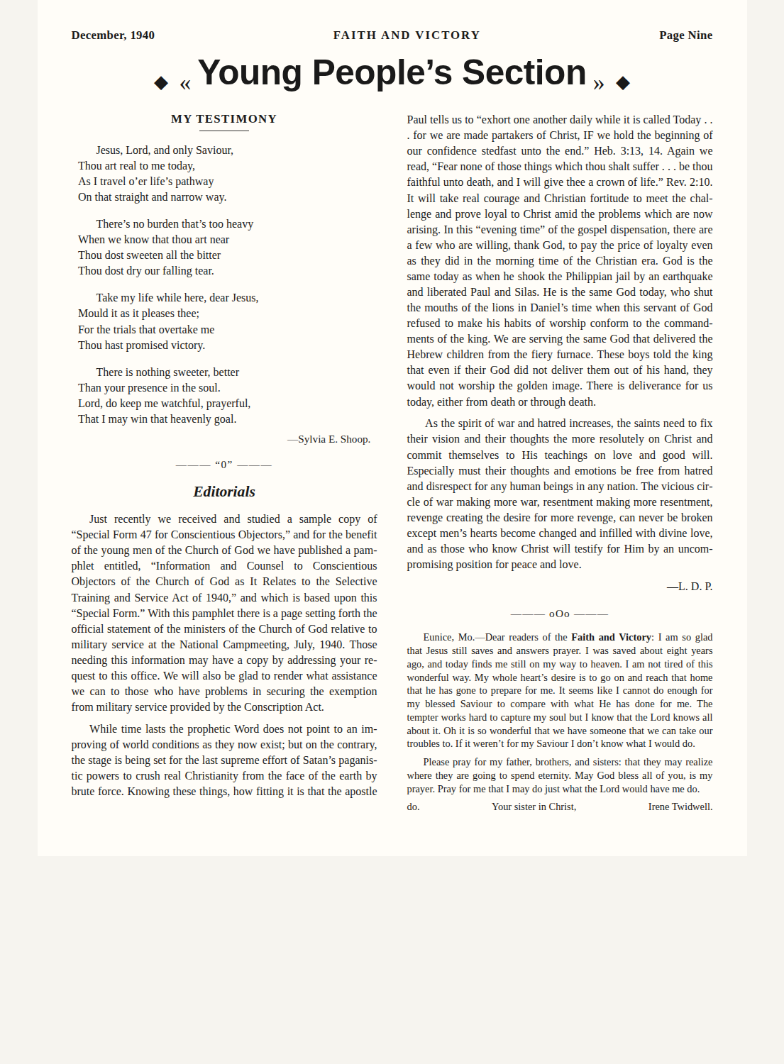December, 1940 FAITH AND VICTORY Page Nine
◆ « Young People’s Section » ◆
MY TESTIMONY
Jesus, Lord, and only Saviour,
Thou art real to me today,
As I travel o’er life’s pathway
On that straight and narrow way.
There’s no burden that’s too heavy
When we know that thou art near
Thou dost sweeten all the bitter
Thou dost dry our falling tear.
Take my life while here, dear Jesus,
Mould it as it pleases thee;
For the trials that overtake me
Thou hast promised victory.
There is nothing sweeter, better
Than your presence in the soul.
Lord, do keep me watchful, prayerful,
That I may win that heavenly goal.
—Sylvia E. Shoop.
——— “0” ———
Editorials
Just recently we received and studied a sample copy of “Special Form 47 for Conscientious Objectors,” and for the benefit of the young men of the Church of God we have published a pamphlet entitled, “Information and Counsel to Conscientious Objectors of the Church of God as It Relates to the Selective Training and Service Act of 1940,” and which is based upon this “Special Form.” With this pamphlet there is a page setting forth the official statement of the ministers of the Church of God relative to military service at the National Campmeeting, July, 1940. Those needing this information may have a copy by addressing your request to this office. We will also be glad to render what assistance we can to those who have problems in securing the exemption from military service provided by the Conscription Act.
While time lasts the prophetic Word does not point to an improving of world conditions as they now exist; but on the contrary, the stage is being set for the last supreme effort of Satan’s paganistic powers to crush real Christianity from the face of the earth by brute force. Knowing these things, how fitting it is that the apostle Paul tells us to “exhort one another daily while it is called Today . . . for we are made partakers of Christ, IF we hold the beginning of our confidence stedfast unto the end.” Heb. 3:13, 14. Again we read, “Fear none of those things which thou shalt suffer . . . be thou faithful unto death, and I will give thee a crown of life.” Rev. 2:10. It will take real courage and Christian fortitude to meet the challenge and prove loyal to Christ amid the problems which are now arising. In this “evening time” of the gospel dispensation, there are a few who are willing, thank God, to pay the price of loyalty even as they did in the morning time of the Christian era. God is the same today as when he shook the Philippian jail by an earthquake and liberated Paul and Silas. He is the same God today, who shut the mouths of the lions in Daniel’s time when this servant of God refused to make his habits of worship conform to the commandments of the king. We are serving the same God that delivered the Hebrew children from the fiery furnace. These boys told the king that even if their God did not deliver them out of his hand, they would not worship the golden image. There is deliverance for us today, either from death or through death.
As the spirit of war and hatred increases, the saints need to fix their vision and their thoughts the more resolutely on Christ and commit themselves to His teachings on love and good will. Especially must their thoughts and emotions be free from hatred and disrespect for any human beings in any nation. The vicious circle of war making more war, resentment making more resentment, revenge creating the desire for more revenge, can never be broken except men’s hearts become changed and infilled with divine love, and as those who know Christ will testify for Him by an uncompromising position for peace and love.
—L. D. P.
——— oOo ———
Eunice, Mo.—Dear readers of the Faith and Victory: I am so glad that Jesus still saves and answers prayer. I was saved about eight years ago, and today finds me still on my way to heaven. I am not tired of this wonderful way. My whole heart’s desire is to go on and reach that home that he has gone to prepare for me. It seems like I cannot do enough for my blessed Saviour to compare with what He has done for me. The tempter works hard to capture my soul but I know that the Lord knows all about it. Oh it is so wonderful that we have someone that we can take our troubles to. If it weren’t for my Saviour I don’t know what I would do.
Please pray for my father, brothers, and sisters: that they may realize where they are going to spend eternity. May God bless all of you, is my prayer. Pray for me that I may do just what the Lord would have me do.
do. Your sister in Christ, Irene Twidwell.